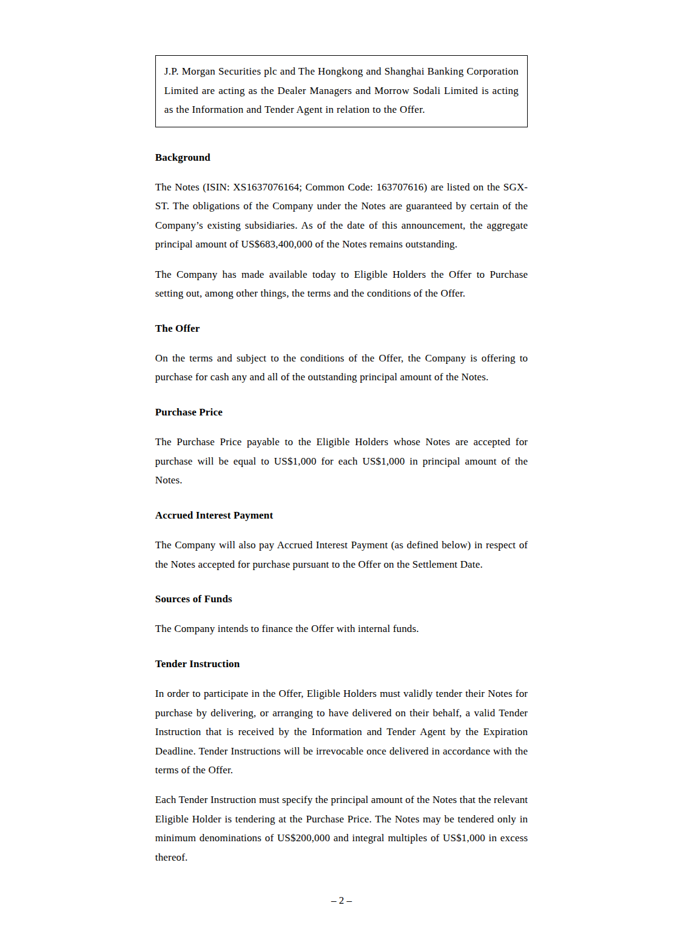J.P. Morgan Securities plc and The Hongkong and Shanghai Banking Corporation Limited are acting as the Dealer Managers and Morrow Sodali Limited is acting as the Information and Tender Agent in relation to the Offer.
Background
The Notes (ISIN: XS1637076164; Common Code: 163707616) are listed on the SGX-ST. The obligations of the Company under the Notes are guaranteed by certain of the Company’s existing subsidiaries. As of the date of this announcement, the aggregate principal amount of US$683,400,000 of the Notes remains outstanding.
The Company has made available today to Eligible Holders the Offer to Purchase setting out, among other things, the terms and the conditions of the Offer.
The Offer
On the terms and subject to the conditions of the Offer, the Company is offering to purchase for cash any and all of the outstanding principal amount of the Notes.
Purchase Price
The Purchase Price payable to the Eligible Holders whose Notes are accepted for purchase will be equal to US$1,000 for each US$1,000 in principal amount of the Notes.
Accrued Interest Payment
The Company will also pay Accrued Interest Payment (as defined below) in respect of the Notes accepted for purchase pursuant to the Offer on the Settlement Date.
Sources of Funds
The Company intends to finance the Offer with internal funds.
Tender Instruction
In order to participate in the Offer, Eligible Holders must validly tender their Notes for purchase by delivering, or arranging to have delivered on their behalf, a valid Tender Instruction that is received by the Information and Tender Agent by the Expiration Deadline. Tender Instructions will be irrevocable once delivered in accordance with the terms of the Offer.
Each Tender Instruction must specify the principal amount of the Notes that the relevant Eligible Holder is tendering at the Purchase Price. The Notes may be tendered only in minimum denominations of US$200,000 and integral multiples of US$1,000 in excess thereof.
– 2 –